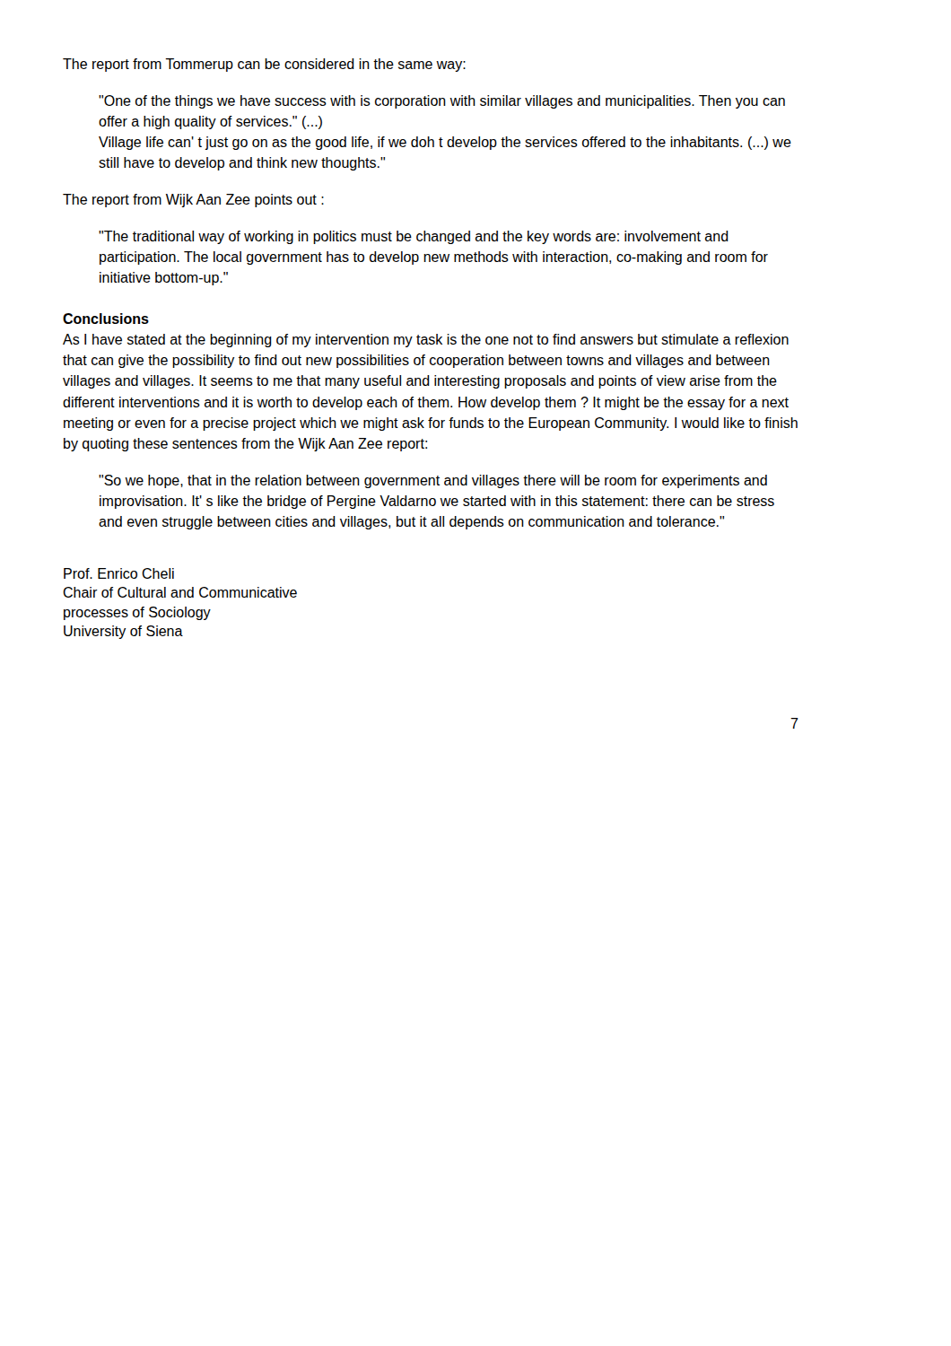The report from Tommerup can be considered in the same way:
"One of the things we have success with is corporation with similar villages and municipalities. Then you can offer a high quality of services." (...)
Village life can' t just go on as the good life, if we doh t develop the services offered to the inhabitants. (...) we still have to develop and think new thoughts."
The report from Wijk Aan Zee points out :
"The traditional way of working in politics must be changed and the key words are: involvement and participation. The local government has to develop new methods with interaction, co-making and room for initiative bottom-up."
Conclusions
As I have stated at the beginning of my intervention my task is the one not to find answers but stimulate a reflexion that can give the possibility to find out new possibilities of cooperation between towns and villages and between villages and villages. It seems to me that many useful and interesting proposals and points of view arise from the different interventions and it is worth to develop each of them. How develop them ? It might be the essay for a next meeting or even for a precise project which we might ask for funds to the European Community. I would like to finish by quoting these sentences from the Wijk Aan Zee report:
"So we hope, that in the relation between government and villages there will be room for experiments and improvisation. It' s like the bridge of Pergine Valdarno we started with in this statement: there can be stress and even struggle between cities and villages, but it all depends on communication and tolerance."
Prof. Enrico Cheli
Chair of Cultural and Communicative
processes of Sociology
University of Siena
7